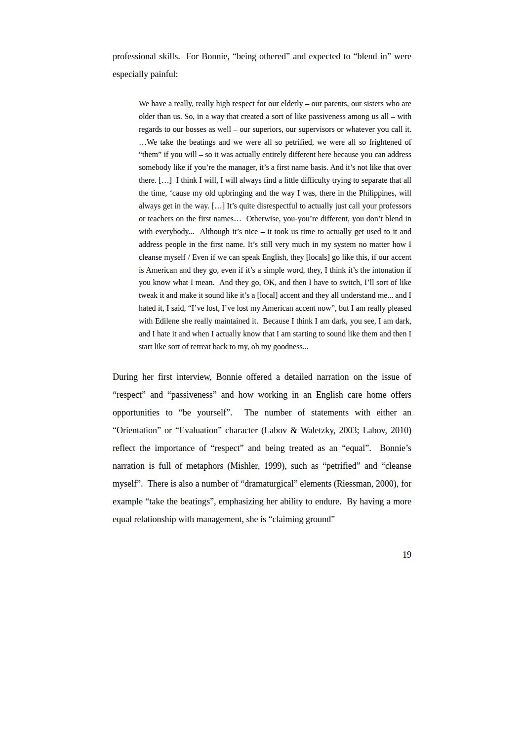professional skills. For Bonnie, “being othered” and expected to “blend in” were especially painful:
We have a really, really high respect for our elderly – our parents, our sisters who are older than us. So, in a way that created a sort of like passiveness among us all – with regards to our bosses as well – our superiors, our supervisors or whatever you call it. …We take the beatings and we were all so petrified, we were all so frightened of “them” if you will – so it was actually entirely different here because you can address somebody like if you’re the manager, it’s a first name basis. And it’s not like that over there. […] I think I will, I will always find a little difficulty trying to separate that all the time, ‘cause my old upbringing and the way I was, there in the Philippines, will always get in the way. […] It’s quite disrespectful to actually just call your professors or teachers on the first names… Otherwise, you-you’re different, you don’t blend in with everybody... Although it’s nice – it took us time to actually get used to it and address people in the first name. It’s still very much in my system no matter how I cleanse myself / Even if we can speak English, they [locals] go like this, if our accent is American and they go, even if it’s a simple word, they, I think it’s the intonation if you know what I mean. And they go, OK, and then I have to switch, I’ll sort of like tweak it and make it sound like it’s a [local] accent and they all understand me... and I hated it, I said, “I’ve lost, I’ve lost my American accent now”, but I am really pleased with Edilene she really maintained it. Because I think I am dark, you see, I am dark, and I hate it and when I actually know that I am starting to sound like them and then I start like sort of retreat back to my, oh my goodness...
During her first interview, Bonnie offered a detailed narration on the issue of “respect” and “passiveness” and how working in an English care home offers opportunities to “be yourself”. The number of statements with either an “Orientation” or “Evaluation” character (Labov & Waletzky, 2003; Labov, 2010) reflect the importance of “respect” and being treated as an “equal”. Bonnie’s narration is full of metaphors (Mishler, 1999), such as “petrified” and “cleanse myself”. There is also a number of “dramaturgical” elements (Riessman, 2000), for example “take the beatings”, emphasizing her ability to endure. By having a more equal relationship with management, she is “claiming ground”
19